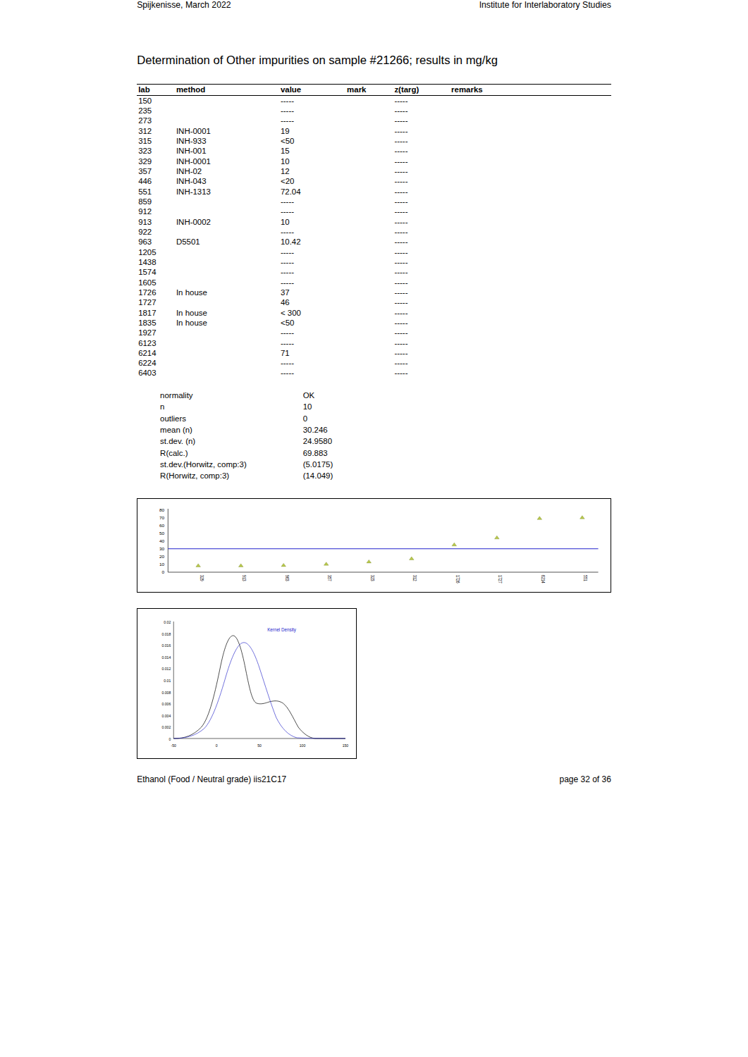Spijkenisse, March 2022
Institute for Interlaboratory Studies
Determination of Other impurities on sample #21266; results in mg/kg
| lab | method | value | mark | z(targ) | remarks |
| --- | --- | --- | --- | --- | --- |
| 150 | | ----- | | ----- | |
| 235 | | ----- | | ----- | |
| 273 | | ----- | | ----- | |
| 312 | INH-0001 | 19 | | ----- | |
| 315 | INH-933 | <50 | | ----- | |
| 323 | INH-001 | 15 | | ----- | |
| 329 | INH-0001 | 10 | | ----- | |
| 357 | INH-02 | 12 | | ----- | |
| 446 | INH-043 | <20 | | ----- | |
| 551 | INH-1313 | 72.04 | | ----- | |
| 859 | | ----- | | ----- | |
| 912 | | ----- | | ----- | |
| 913 | INH-0002 | 10 | | ----- | |
| 922 | | ----- | | ----- | |
| 963 | D5501 | 10.42 | | ----- | |
| 1205 | | ----- | | ----- | |
| 1438 | | ----- | | ----- | |
| 1574 | | ----- | | ----- | |
| 1605 | | ----- | | ----- | |
| 1726 | In house | 37 | | ----- | |
| 1727 | | 46 | | ----- | |
| 1817 | In house | < 300 | | ----- | |
| 1835 | In house | <50 | | ----- | |
| 1927 | | ----- | | ----- | |
| 6123 | | ----- | | ----- | |
| 6214 | | 71 | | ----- | |
| 6224 | | ----- | | ----- | |
| 6403 | | ----- | | ----- | |
| | normality | OK |
| | n | 10 |
| | outliers | 0 |
| | mean (n) | 30.246 |
| | st.dev. (n) | 24.9580 |
| | R(calc.) | 69.883 |
| | st.dev.(Horwitz, comp:3) | (5.0175) |
| | R(Horwitz, comp:3) | (14.049) |
0 10 20 30 40 50 60 70 80 329 913 963 357 323 312 1726 1727 6214 551
0.02 0.018 0.016 0.014 0.012 0.01 0.008 0.006 0.004 0.002 0 -50 0 50 100 150 Kernel Density
Ethanol (Food / Neutral grade) iis21C17
page 32 of 36